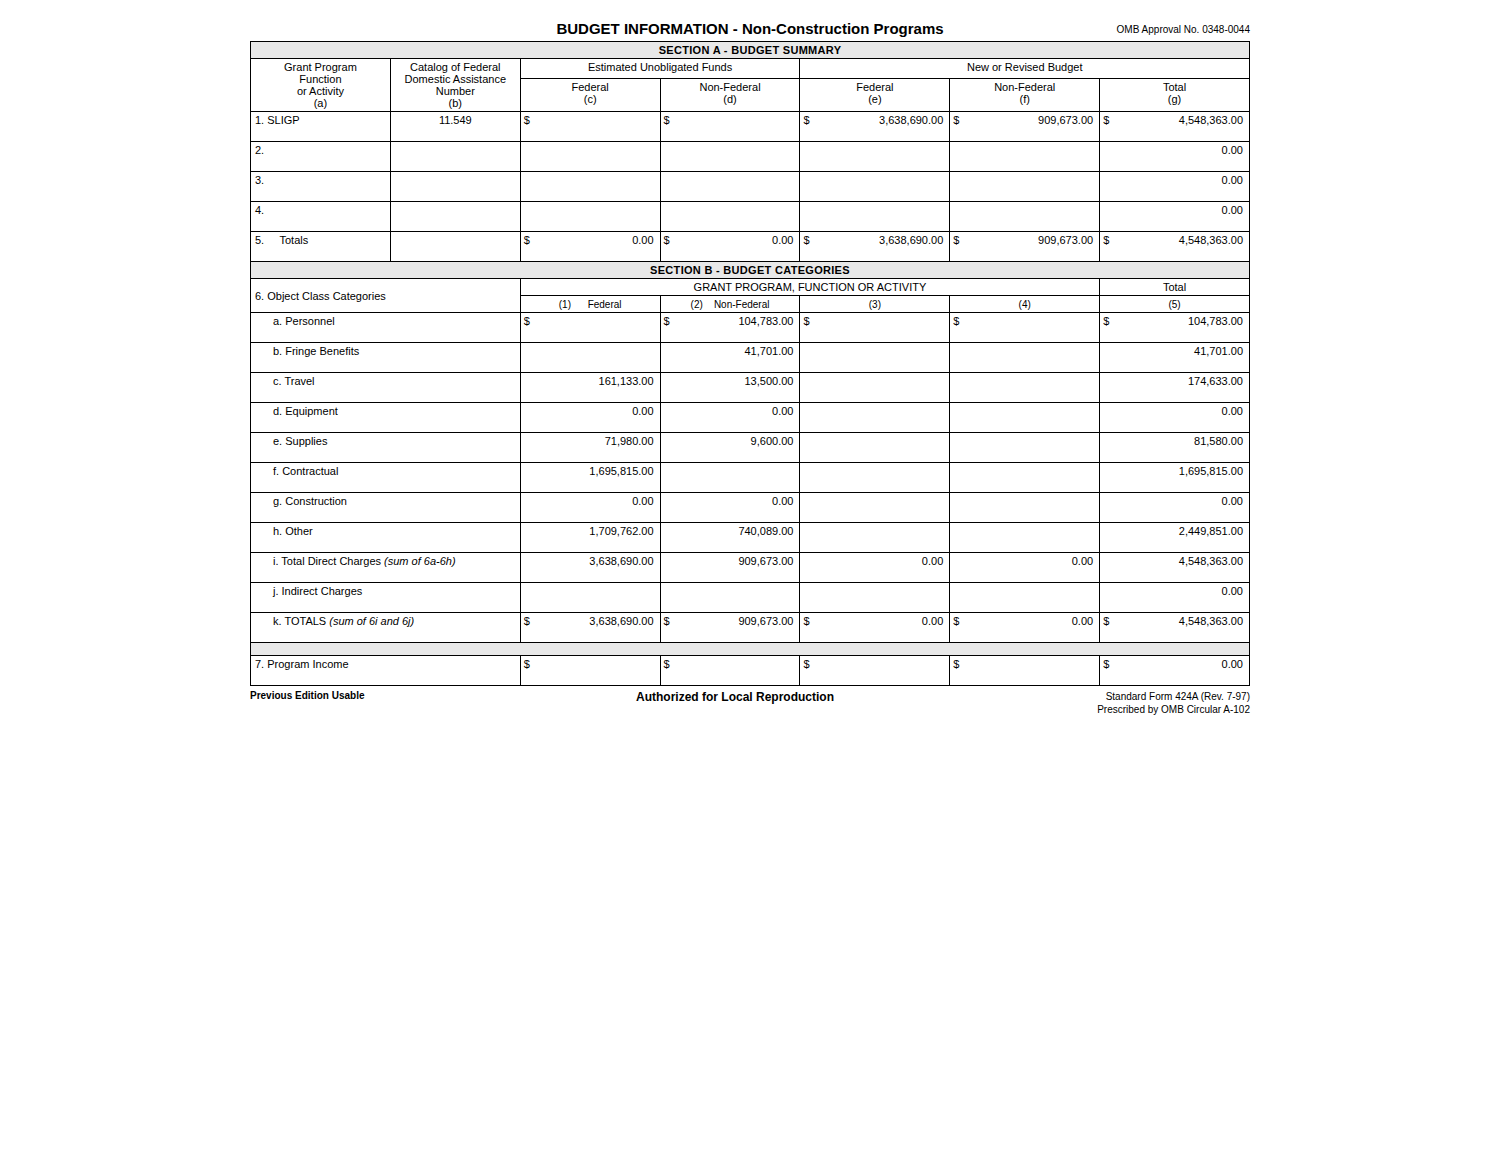BUDGET INFORMATION - Non-Construction Programs
OMB Approval No. 0348-0044
| SECTION A - BUDGET SUMMARY |
| Grant Program Function or Activity (a) | Catalog of Federal Domestic Assistance Number (b) | Estimated Unobligated Funds | New or Revised Budget |
| Federal (c) | Non-Federal (d) | Federal (e) | Non-Federal (f) | Total (g) |
| 1. SLIGP | 11.549 | $ | $ | $ 3,638,690.00 | $ 909,673.00 | $ 4,548,363.00 |
| 2. | | | | | | 0.00 |
| 3. | | | | | | 0.00 |
| 4. | | | | | | 0.00 |
| 5. Totals | | $ 0.00 | $ 0.00 | $ 3,638,690.00 | $ 909,673.00 | $ 4,548,363.00 |
| SECTION B - BUDGET CATEGORIES |
| 6. Object Class Categories | GRANT PROGRAM, FUNCTION OR ACTIVITY | Total |
| (1) Federal | (2) Non-Federal | (3) | (4) | (5) |
| a. Personnel | $ | $ 104,783.00 | $ | $ | $ 104,783.00 |
| b. Fringe Benefits | | 41,701.00 | | | 41,701.00 |
| c. Travel | 161,133.00 | 13,500.00 | | | 174,633.00 |
| d. Equipment | 0.00 | 0.00 | | | 0.00 |
| e. Supplies | 71,980.00 | 9,600.00 | | | 81,580.00 |
| f. Contractual | 1,695,815.00 | | | | 1,695,815.00 |
| g. Construction | 0.00 | 0.00 | | | 0.00 |
| h. Other | 1,709,762.00 | 740,089.00 | | | 2,449,851.00 |
| i. Total Direct Charges (sum of 6a-6h) | 3,638,690.00 | 909,673.00 | 0.00 | 0.00 | 4,548,363.00 |
| j. Indirect Charges | | | | | 0.00 |
| k. TOTALS (sum of 6i and 6j) | $ 3,638,690.00 | $ 909,673.00 | $ 0.00 | $ 0.00 | $ 4,548,363.00 |
| 7. Program Income | $ | $ | $ | $ | $ 0.00 |
Previous Edition Usable
Authorized for Local Reproduction
Standard Form 424A (Rev. 7-97)
Prescribed by OMB Circular A-102